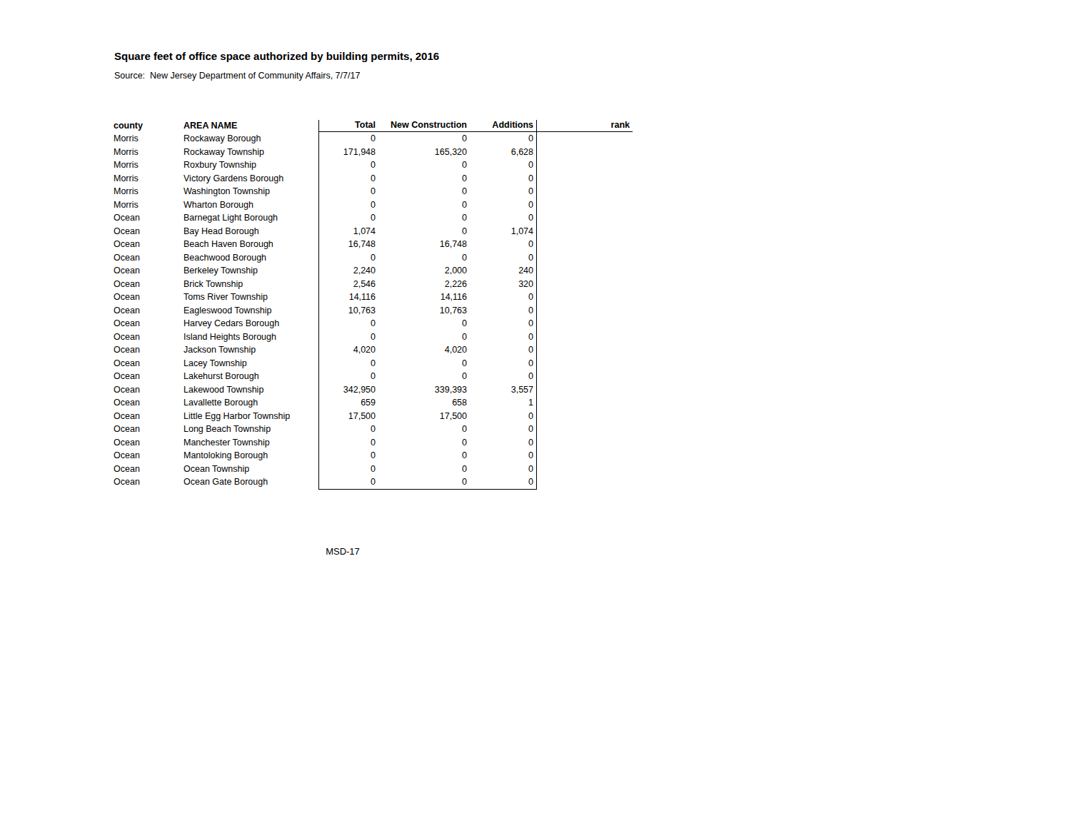Square feet of office space authorized by building permits, 2016
Source: New Jersey Department of Community Affairs, 7/7/17
| county | AREA NAME | Total | New Construction | Additions | rank |
| --- | --- | --- | --- | --- | --- |
| Morris | Rockaway Borough | 0 | 0 | 0 | |
| Morris | Rockaway Township | 171,948 | 165,320 | 6,628 | |
| Morris | Roxbury Township | 0 | 0 | 0 | |
| Morris | Victory Gardens Borough | 0 | 0 | 0 | |
| Morris | Washington Township | 0 | 0 | 0 | |
| Morris | Wharton Borough | 0 | 0 | 0 | |
| Ocean | Barnegat Light Borough | 0 | 0 | 0 | |
| Ocean | Bay Head Borough | 1,074 | 0 | 1,074 | |
| Ocean | Beach Haven Borough | 16,748 | 16,748 | 0 | |
| Ocean | Beachwood Borough | 0 | 0 | 0 | |
| Ocean | Berkeley Township | 2,240 | 2,000 | 240 | |
| Ocean | Brick Township | 2,546 | 2,226 | 320 | |
| Ocean | Toms River Township | 14,116 | 14,116 | 0 | |
| Ocean | Eagleswood Township | 10,763 | 10,763 | 0 | |
| Ocean | Harvey Cedars Borough | 0 | 0 | 0 | |
| Ocean | Island Heights Borough | 0 | 0 | 0 | |
| Ocean | Jackson Township | 4,020 | 4,020 | 0 | |
| Ocean | Lacey Township | 0 | 0 | 0 | |
| Ocean | Lakehurst Borough | 0 | 0 | 0 | |
| Ocean | Lakewood Township | 342,950 | 339,393 | 3,557 | |
| Ocean | Lavallette Borough | 659 | 658 | 1 | |
| Ocean | Little Egg Harbor Township | 17,500 | 17,500 | 0 | |
| Ocean | Long Beach Township | 0 | 0 | 0 | |
| Ocean | Manchester Township | 0 | 0 | 0 | |
| Ocean | Mantoloking Borough | 0 | 0 | 0 | |
| Ocean | Ocean Township | 0 | 0 | 0 | |
| Ocean | Ocean Gate Borough | 0 | 0 | 0 | |
MSD-17